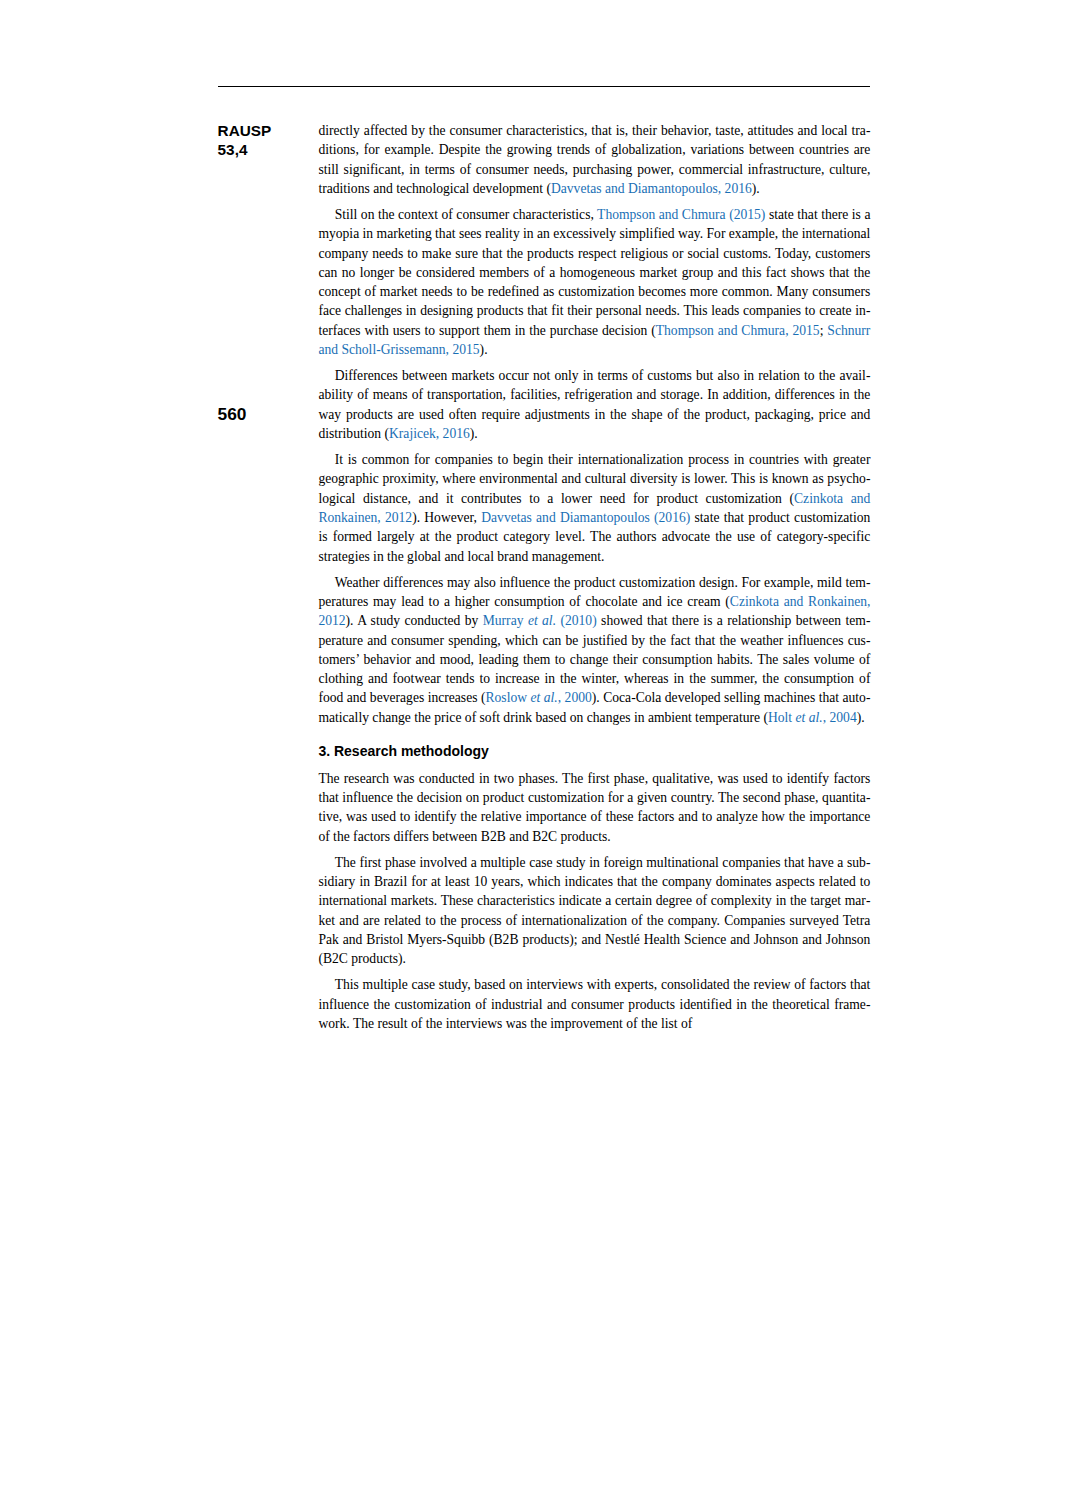RAUSP
53,4
560
directly affected by the consumer characteristics, that is, their behavior, taste, attitudes and local traditions, for example. Despite the growing trends of globalization, variations between countries are still significant, in terms of consumer needs, purchasing power, commercial infrastructure, culture, traditions and technological development (Davvetas and Diamantopoulos, 2016).
Still on the context of consumer characteristics, Thompson and Chmura (2015) state that there is a myopia in marketing that sees reality in an excessively simplified way. For example, the international company needs to make sure that the products respect religious or social customs. Today, customers can no longer be considered members of a homogeneous market group and this fact shows that the concept of market needs to be redefined as customization becomes more common. Many consumers face challenges in designing products that fit their personal needs. This leads companies to create interfaces with users to support them in the purchase decision (Thompson and Chmura, 2015; Schnurr and Scholl-Grissemann, 2015).
Differences between markets occur not only in terms of customs but also in relation to the availability of means of transportation, facilities, refrigeration and storage. In addition, differences in the way products are used often require adjustments in the shape of the product, packaging, price and distribution (Krajicek, 2016).
It is common for companies to begin their internationalization process in countries with greater geographic proximity, where environmental and cultural diversity is lower. This is known as psychological distance, and it contributes to a lower need for product customization (Czinkota and Ronkainen, 2012). However, Davvetas and Diamantopoulos (2016) state that product customization is formed largely at the product category level. The authors advocate the use of category-specific strategies in the global and local brand management.
Weather differences may also influence the product customization design. For example, mild temperatures may lead to a higher consumption of chocolate and ice cream (Czinkota and Ronkainen, 2012). A study conducted by Murray et al. (2010) showed that there is a relationship between temperature and consumer spending, which can be justified by the fact that the weather influences customers’ behavior and mood, leading them to change their consumption habits. The sales volume of clothing and footwear tends to increase in the winter, whereas in the summer, the consumption of food and beverages increases (Roslow et al., 2000). Coca-Cola developed selling machines that automatically change the price of soft drink based on changes in ambient temperature (Holt et al., 2004).
3. Research methodology
The research was conducted in two phases. The first phase, qualitative, was used to identify factors that influence the decision on product customization for a given country. The second phase, quantitative, was used to identify the relative importance of these factors and to analyze how the importance of the factors differs between B2B and B2C products.
The first phase involved a multiple case study in foreign multinational companies that have a subsidiary in Brazil for at least 10 years, which indicates that the company dominates aspects related to international markets. These characteristics indicate a certain degree of complexity in the target market and are related to the process of internationalization of the company. Companies surveyed Tetra Pak and Bristol Myers-Squibb (B2B products); and Nestlé Health Science and Johnson and Johnson (B2C products).
This multiple case study, based on interviews with experts, consolidated the review of factors that influence the customization of industrial and consumer products identified in the theoretical framework. The result of the interviews was the improvement of the list of